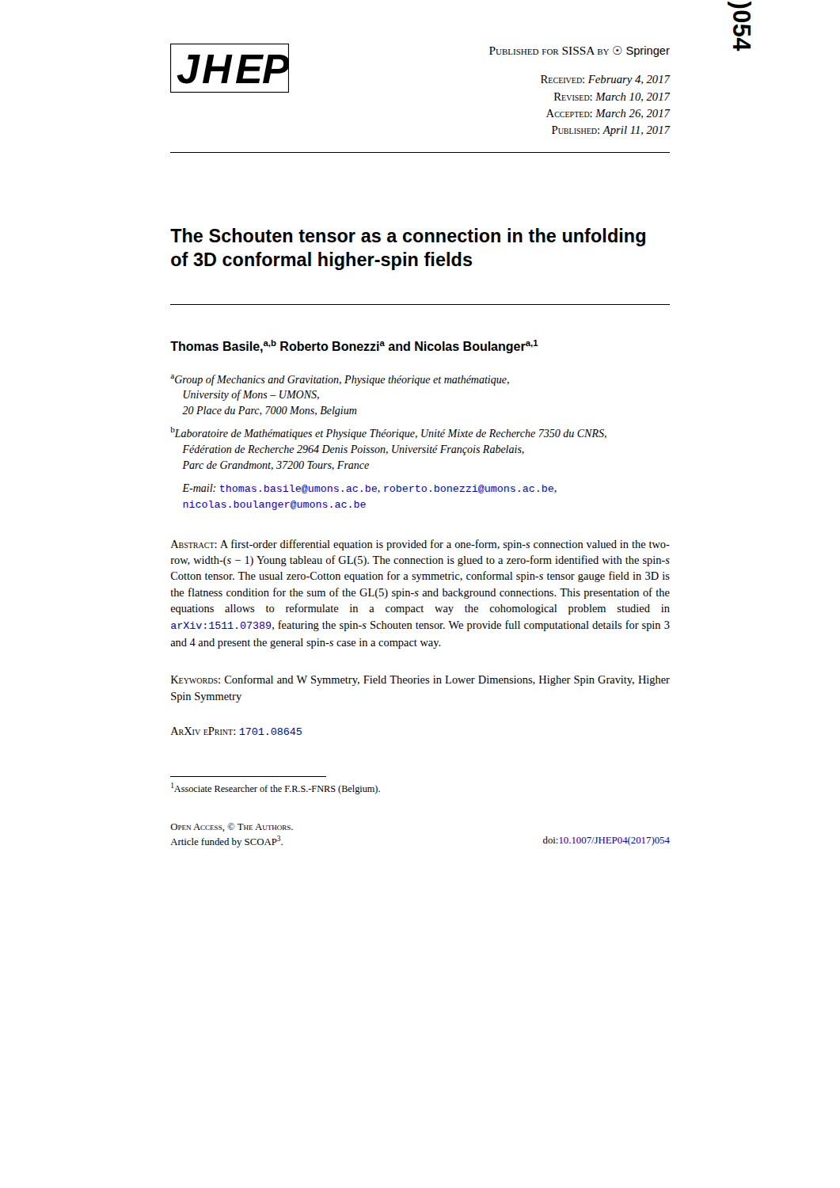JHEP04(2017)054
J H E P
Published for SISSA by ☉ Springer
Received: February 4, 2017
Revised: March 10, 2017
Accepted: March 26, 2017
Published: April 11, 2017
The Schouten tensor as a connection in the unfolding
of 3D conformal higher-spin fields
Thomas Basile,a,b Roberto Bonezzia and Nicolas Boulangera,1
aGroup of Mechanics and Gravitation, Physique théorique et mathématique,
University of Mons – UMONS,
20 Place du Parc, 7000 Mons, Belgium
bLaboratoire de Mathématiques et Physique Théorique, Unité Mixte de Recherche 7350 du CNRS,
Fédération de Recherche 2964 Denis Poisson, Université François Rabelais,
Parc de Grandmont, 37200 Tours, France
E-mail: thomas.basile@umons.ac.be, roberto.bonezzi@umons.ac.be,
nicolas.boulanger@umons.ac.be
Abstract: A first-order differential equation is provided for a one-form, spin-s connection valued in the two-row, width-(s − 1) Young tableau of GL(5). The connection is glued to a zero-form identified with the spin-s Cotton tensor. The usual zero-Cotton equation for a symmetric, conformal spin-s tensor gauge field in 3D is the flatness condition for the sum of the GL(5) spin-s and background connections. This presentation of the equations allows to reformulate in a compact way the cohomological problem studied in arXiv:1511.07389, featuring the spin-s Schouten tensor. We provide full computational details for spin 3 and 4 and present the general spin-s case in a compact way.
Keywords: Conformal and W Symmetry, Field Theories in Lower Dimensions, Higher Spin Gravity, Higher Spin Symmetry
ArXiv ePrint: 1701.08645
1Associate Researcher of the F.R.S.-FNRS (Belgium).
Open Access, © The Authors.
Article funded by SCOAP3.
doi:10.1007/JHEP04(2017)054